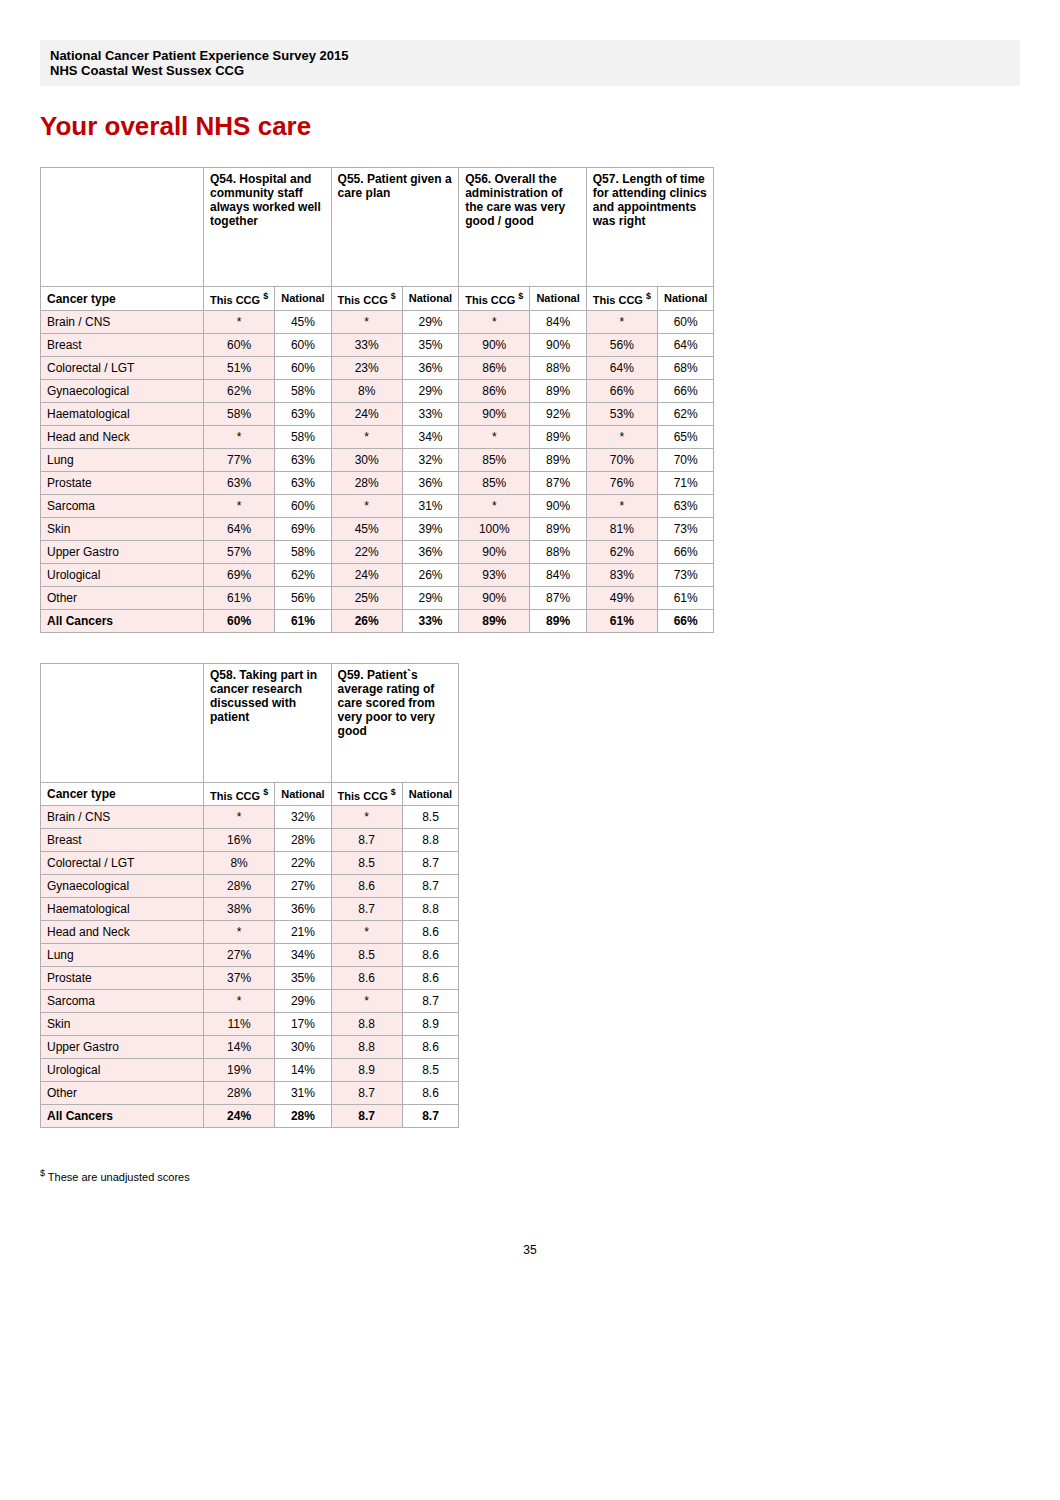National Cancer Patient Experience Survey 2015
NHS Coastal West Sussex CCG
Your overall NHS care
| | Q54. Hospital and community staff always worked well together | Q55. Patient given a care plan | Q56. Overall the administration of the care was very good / good | Q57. Length of time for attending clinics and appointments was right |
| --- | --- | --- | --- | --- |
| Cancer type | This CCG $ | National | This CCG $ | National | This CCG $ | National | This CCG $ | National |
| Brain / CNS | * | 45% | * | 29% | * | 84% | * | 60% |
| Breast | 60% | 60% | 33% | 35% | 90% | 90% | 56% | 64% |
| Colorectal / LGT | 51% | 60% | 23% | 36% | 86% | 88% | 64% | 68% |
| Gynaecological | 62% | 58% | 8% | 29% | 86% | 89% | 66% | 66% |
| Haematological | 58% | 63% | 24% | 33% | 90% | 92% | 53% | 62% |
| Head and Neck | * | 58% | * | 34% | * | 89% | * | 65% |
| Lung | 77% | 63% | 30% | 32% | 85% | 89% | 70% | 70% |
| Prostate | 63% | 63% | 28% | 36% | 85% | 87% | 76% | 71% |
| Sarcoma | * | 60% | * | 31% | * | 90% | * | 63% |
| Skin | 64% | 69% | 45% | 39% | 100% | 89% | 81% | 73% |
| Upper Gastro | 57% | 58% | 22% | 36% | 90% | 88% | 62% | 66% |
| Urological | 69% | 62% | 24% | 26% | 93% | 84% | 83% | 73% |
| Other | 61% | 56% | 25% | 29% | 90% | 87% | 49% | 61% |
| All Cancers | 60% | 61% | 26% | 33% | 89% | 89% | 61% | 66% |
| | Q58. Taking part in cancer research discussed with patient | Q59. Patient`s average rating of care scored from very poor to very good |
| --- | --- | --- |
| Cancer type | This CCG $ | National | This CCG $ | National |
| Brain / CNS | * | 32% | * | 8.5 |
| Breast | 16% | 28% | 8.7 | 8.8 |
| Colorectal / LGT | 8% | 22% | 8.5 | 8.7 |
| Gynaecological | 28% | 27% | 8.6 | 8.7 |
| Haematological | 38% | 36% | 8.7 | 8.8 |
| Head and Neck | * | 21% | * | 8.6 |
| Lung | 27% | 34% | 8.5 | 8.6 |
| Prostate | 37% | 35% | 8.6 | 8.6 |
| Sarcoma | * | 29% | * | 8.7 |
| Skin | 11% | 17% | 8.8 | 8.9 |
| Upper Gastro | 14% | 30% | 8.8 | 8.6 |
| Urological | 19% | 14% | 8.9 | 8.5 |
| Other | 28% | 31% | 8.7 | 8.6 |
| All Cancers | 24% | 28% | 8.7 | 8.7 |
$ These are unadjusted scores
35